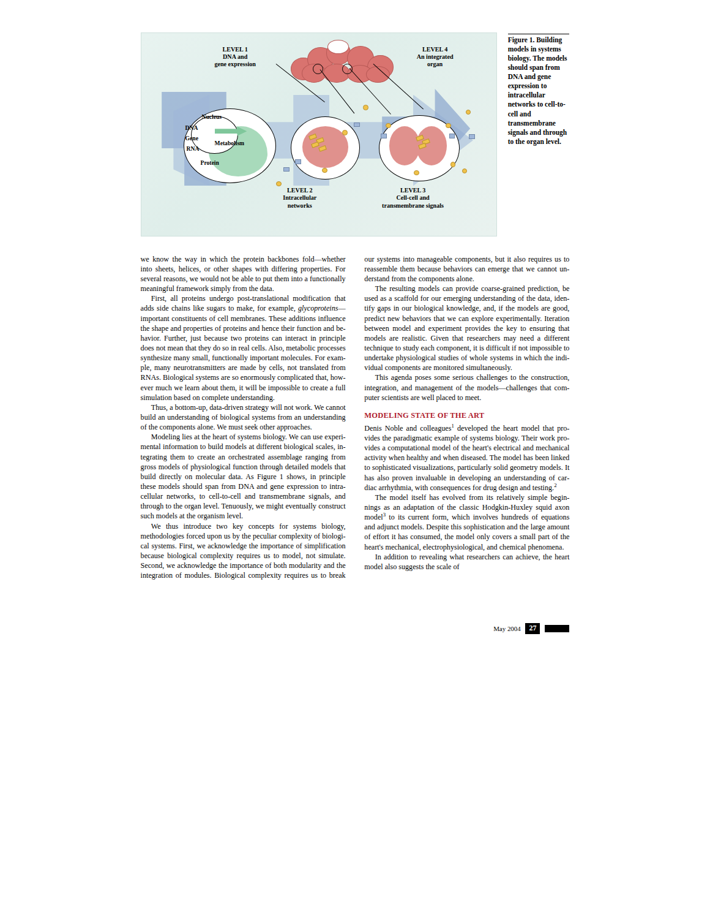DNA Gene RNA Nucleus Metabolism Protein
LEVEL 1
DNA and
gene expression
LEVEL 4
An integrated
organ
LEVEL 2
Intracellular
networks
LEVEL 3
Cell-cell and
transmembrane signals
Figure 1. Building models in systems biology. The models should span from DNA and gene expression to intracellular networks to cell-to-cell and transmembrane signals and through to the organ level.
we know the way in which the protein backbones fold—whether into sheets, helices, or other shapes with differing properties. For several reasons, we would not be able to put them into a functionally meaningful framework simply from the data.
First, all proteins undergo post-translational modification that adds side chains like sugars to make, for example, glycoproteins—important constituents of cell membranes. These additions influence the shape and properties of proteins and hence their function and behavior. Further, just because two proteins can interact in principle does not mean that they do so in real cells. Also, metabolic processes synthesize many small, functionally important molecules. For example, many neurotransmitters are made by cells, not translated from RNAs. Biological systems are so enormously complicated that, however much we learn about them, it will be impossible to create a full simulation based on complete understanding.
Thus, a bottom-up, data-driven strategy will not work. We cannot build an understanding of biological systems from an understanding of the components alone. We must seek other approaches.
Modeling lies at the heart of systems biology. We can use experimental information to build models at different biological scales, integrating them to create an orchestrated assemblage ranging from gross models of physiological function through detailed models that build directly on molecular data. As Figure 1 shows, in principle these models should span from DNA and gene expression to intracellular networks, to cell-to-cell and transmembrane signals, and through to the organ level. Tenuously, we might eventually construct such models at the organism level.
We thus introduce two key concepts for systems biology, methodologies forced upon us by the peculiar complexity of biological systems. First, we acknowledge the importance of simplification because biological complexity requires us to model, not simulate. Second, we acknowledge the importance of both modularity and the integration of modules. Biological complexity requires us to break our systems into manageable components, but it also requires us to reassemble them because behaviors can emerge that we cannot understand from the components alone.
The resulting models can provide coarse-grained prediction, be used as a scaffold for our emerging understanding of the data, identify gaps in our biological knowledge, and, if the models are good, predict new behaviors that we can explore experimentally. Iteration between model and experiment provides the key to ensuring that models are realistic. Given that researchers may need a different technique to study each component, it is difficult if not impossible to undertake physiological studies of whole systems in which the individual components are monitored simultaneously.
This agenda poses some serious challenges to the construction, integration, and management of the models—challenges that computer scientists are well placed to meet.
MODELING STATE OF THE ART
Denis Noble and colleagues1 developed the heart model that provides the paradigmatic example of systems biology. Their work provides a computational model of the heart's electrical and mechanical activity when healthy and when diseased. The model has been linked to sophisticated visualizations, particularly solid geometry models. It has also proven invaluable in developing an understanding of cardiac arrhythmia, with consequences for drug design and testing.2
The model itself has evolved from its relatively simple beginnings as an adaptation of the classic Hodgkin-Huxley squid axon model3 to its current form, which involves hundreds of equations and adjunct models. Despite this sophistication and the large amount of effort it has consumed, the model only covers a small part of the heart's mechanical, electrophysiological, and chemical phenomena.
In addition to revealing what researchers can achieve, the heart model also suggests the scale of
May 2004 27